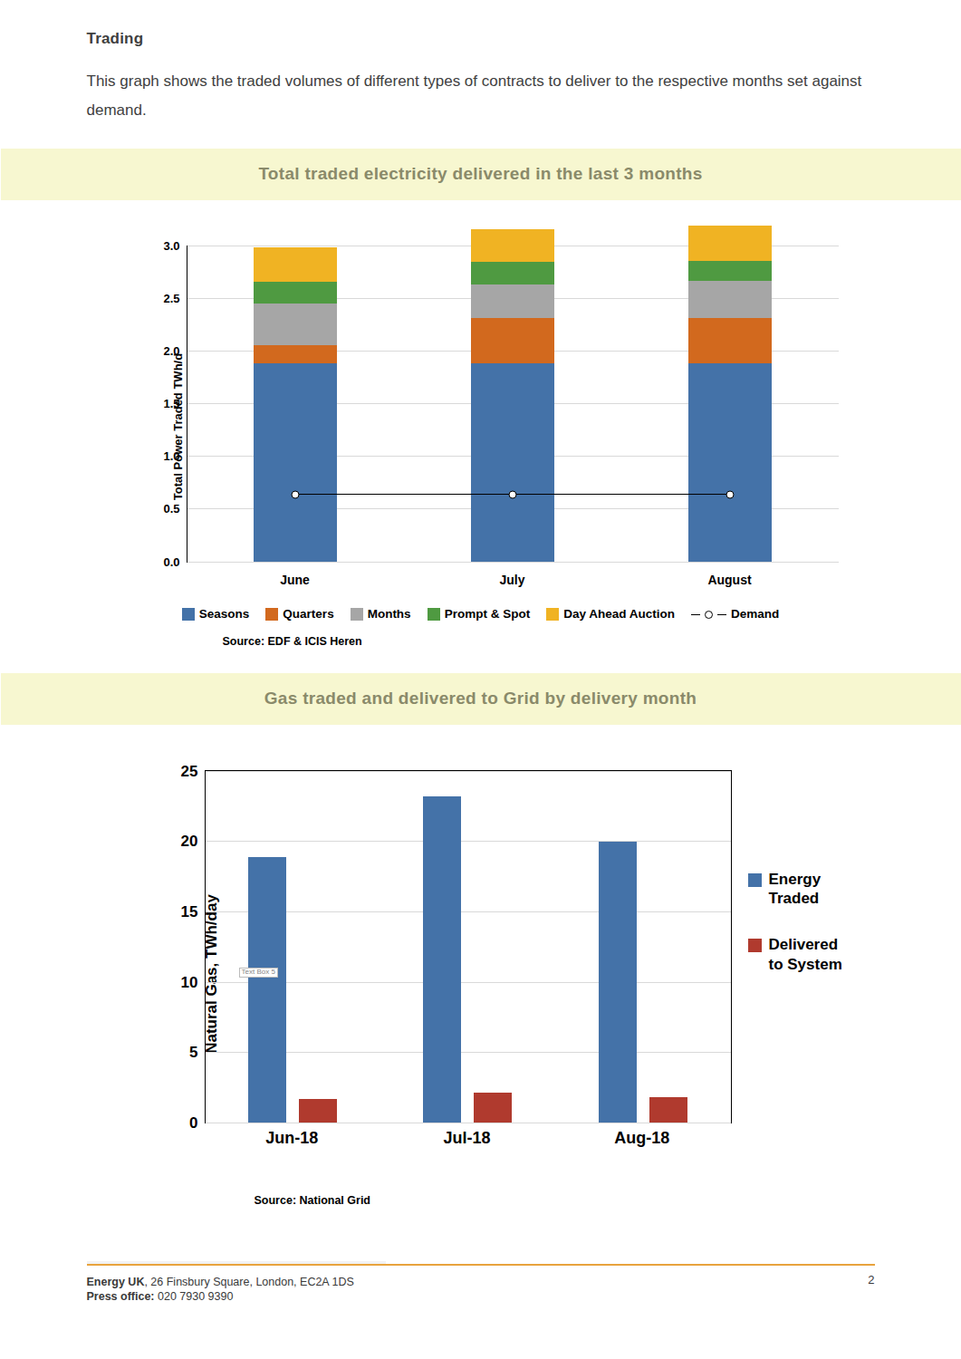Trading
This graph shows the traded volumes of different types of contracts to deliver to the respective months set against demand.
Total traded electricity delivered in the last 3 months
Total Power Traded TWh/d
3.0
2.5
2.0
1.5
1.0
0.5
0.0
June: seasons 1.58, quarters .15, months .33, prompt .17, dayahead .28 (total 2.51)
June July August
Seasons Quarters Months Prompt & Spot Day Ahead Auction Demand
Source: EDF & ICIS Heren
Gas traded and delivered to Grid by delivery month
Natural Gas, TWh/day
25
20
15
10
5
0
Text Box 5
Jun-18 Jul-18 Aug-18
Energy
Traded
Delivered
to System
Source: National Grid
2
Energy UK, 26 Finsbury Square, London, EC2A 1DS
Press office: 020 7930 9390